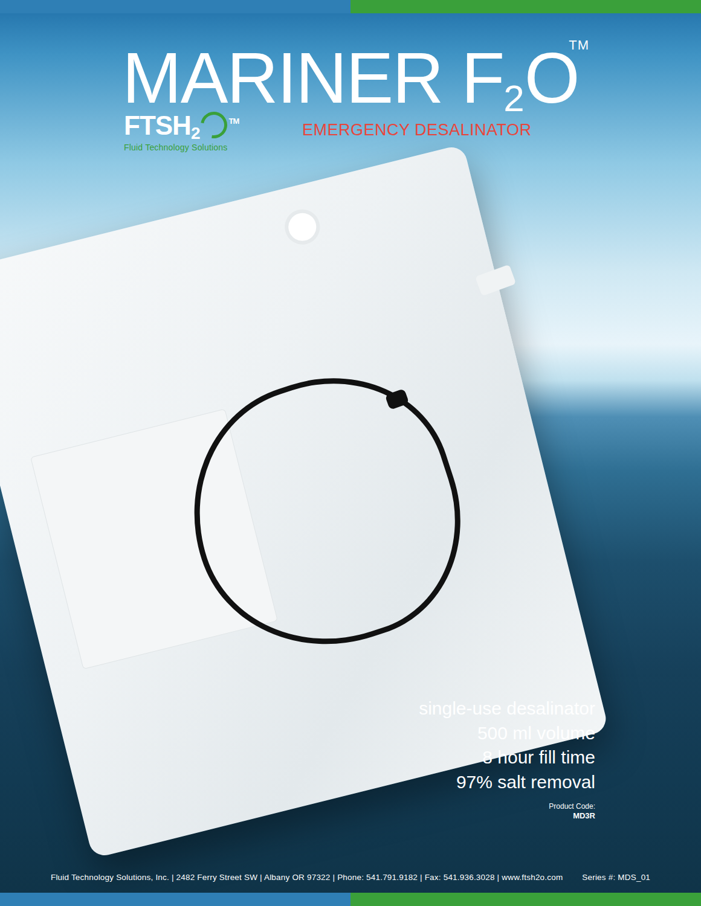TM
MARINER F2 O
FTSH 2 TM
Fluid Technology Solutions
EMERGENCY DESALINATOR
single-use desalinator
500 ml volume
8 hour fill time
97% salt removal
Product Code:
MD3R
Fluid Technology Solutions, Inc. | 2482 Ferry Street SW | Albany OR 97322 | Phone: 541.791.9182 | Fax: 541.936.3028 | www.ftsh2o.com Series #: MDS_01